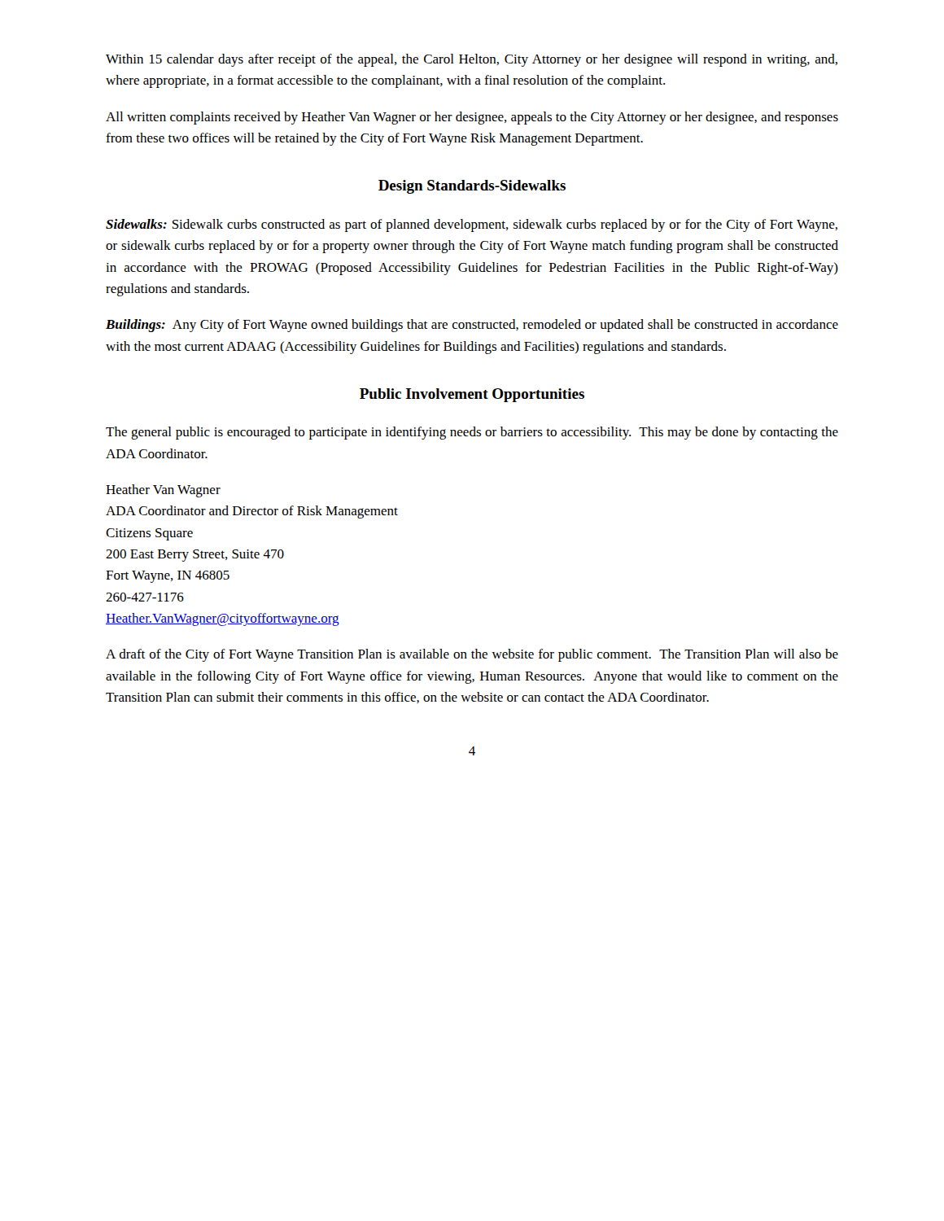Within 15 calendar days after receipt of the appeal, the Carol Helton, City Attorney or her designee will respond in writing, and, where appropriate, in a format accessible to the complainant, with a final resolution of the complaint.
All written complaints received by Heather Van Wagner or her designee, appeals to the City Attorney or her designee, and responses from these two offices will be retained by the City of Fort Wayne Risk Management Department.
Design Standards-Sidewalks
Sidewalks: Sidewalk curbs constructed as part of planned development, sidewalk curbs replaced by or for the City of Fort Wayne, or sidewalk curbs replaced by or for a property owner through the City of Fort Wayne match funding program shall be constructed in accordance with the PROWAG (Proposed Accessibility Guidelines for Pedestrian Facilities in the Public Right-of-Way) regulations and standards.
Buildings: Any City of Fort Wayne owned buildings that are constructed, remodeled or updated shall be constructed in accordance with the most current ADAAG (Accessibility Guidelines for Buildings and Facilities) regulations and standards.
Public Involvement Opportunities
The general public is encouraged to participate in identifying needs or barriers to accessibility. This may be done by contacting the ADA Coordinator.
Heather Van Wagner ADA Coordinator and Director of Risk Management Citizens Square 200 East Berry Street, Suite 470 Fort Wayne, IN 46805 260-427-1176 Heather.VanWagner@cityoffortwayne.org
A draft of the City of Fort Wayne Transition Plan is available on the website for public comment. The Transition Plan will also be available in the following City of Fort Wayne office for viewing, Human Resources. Anyone that would like to comment on the Transition Plan can submit their comments in this office, on the website or can contact the ADA Coordinator.
4